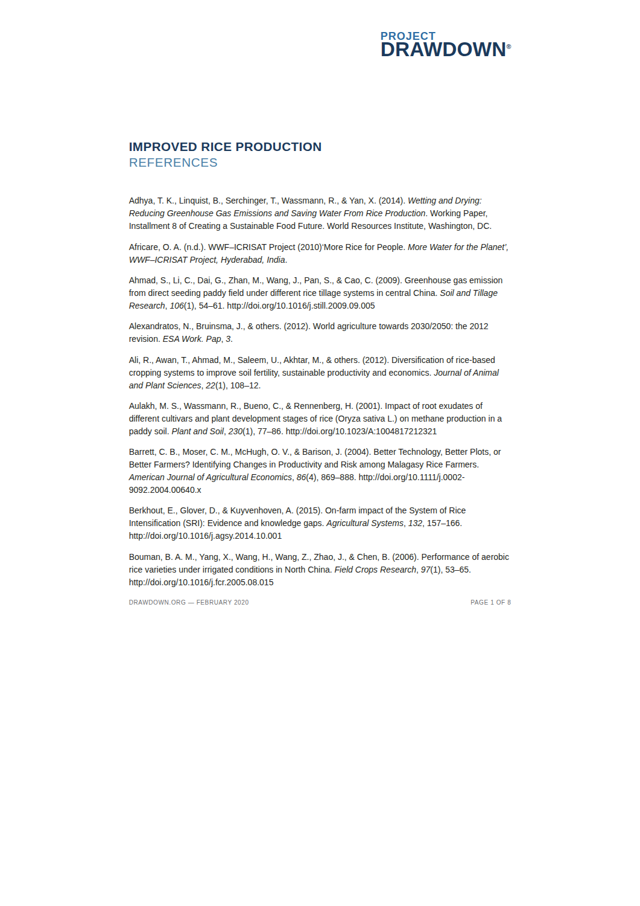PROJECT
DRAWDOWN®
IMPROVED RICE PRODUCTION REFERENCES
Adhya, T. K., Linquist, B., Serchinger, T., Wassmann, R., & Yan, X. (2014). Wetting and Drying: Reducing Greenhouse Gas Emissions and Saving Water From Rice Production. Working Paper, Installment 8 of Creating a Sustainable Food Future. World Resources Institute, Washington, DC.
Africare, O. A. (n.d.). WWF–ICRISAT Project (2010)‘More Rice for People. More Water for the Planet’, WWF–ICRISAT Project, Hyderabad, India.
Ahmad, S., Li, C., Dai, G., Zhan, M., Wang, J., Pan, S., & Cao, C. (2009). Greenhouse gas emission from direct seeding paddy field under different rice tillage systems in central China. Soil and Tillage Research, 106(1), 54–61. http://doi.org/10.1016/j.still.2009.09.005
Alexandratos, N., Bruinsma, J., & others. (2012). World agriculture towards 2030/2050: the 2012 revision. ESA Work. Pap, 3.
Ali, R., Awan, T., Ahmad, M., Saleem, U., Akhtar, M., & others. (2012). Diversification of rice-based cropping systems to improve soil fertility, sustainable productivity and economics. Journal of Animal and Plant Sciences, 22(1), 108–12.
Aulakh, M. S., Wassmann, R., Bueno, C., & Rennenberg, H. (2001). Impact of root exudates of different cultivars and plant development stages of rice (Oryza sativa L.) on methane production in a paddy soil. Plant and Soil, 230(1), 77–86. http://doi.org/10.1023/A:1004817212321
Barrett, C. B., Moser, C. M., McHugh, O. V., & Barison, J. (2004). Better Technology, Better Plots, or Better Farmers? Identifying Changes in Productivity and Risk among Malagasy Rice Farmers. American Journal of Agricultural Economics, 86(4), 869–888. http://doi.org/10.1111/j.0002-9092.2004.00640.x
Berkhout, E., Glover, D., & Kuyvenhoven, A. (2015). On-farm impact of the System of Rice Intensification (SRI): Evidence and knowledge gaps. Agricultural Systems, 132, 157–166. http://doi.org/10.1016/j.agsy.2014.10.001
Bouman, B. A. M., Yang, X., Wang, H., Wang, Z., Zhao, J., & Chen, B. (2006). Performance of aerobic rice varieties under irrigated conditions in North China. Field Crops Research, 97(1), 53–65. http://doi.org/10.1016/j.fcr.2005.08.015
DRAWDOWN.ORG — FEBRUARY 2020 PAGE 1 OF 8